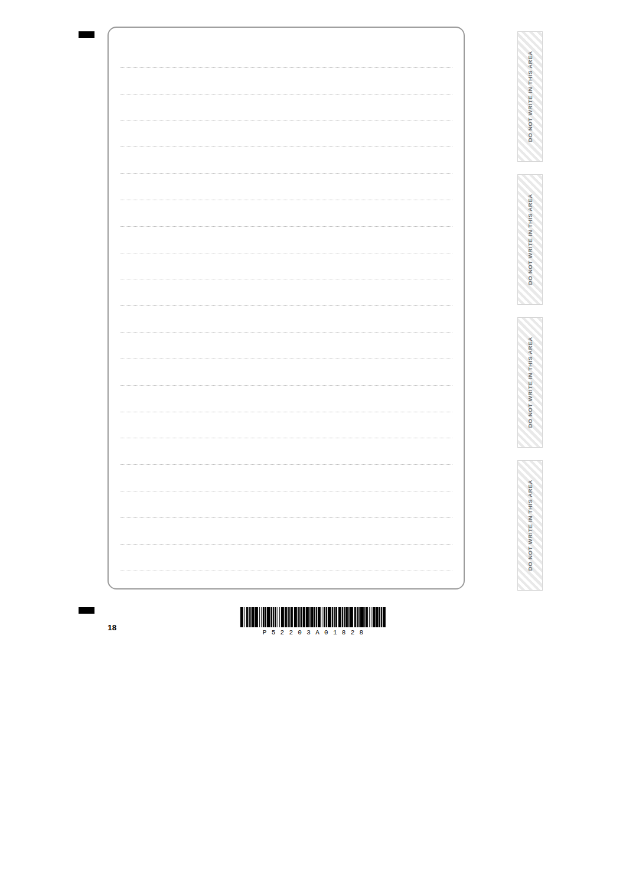DO NOT WRITE IN THIS AREA
DO NOT WRITE IN THIS AREA
DO NOT WRITE IN THIS AREA
DO NOT WRITE IN THIS AREA
18
P52203A01828